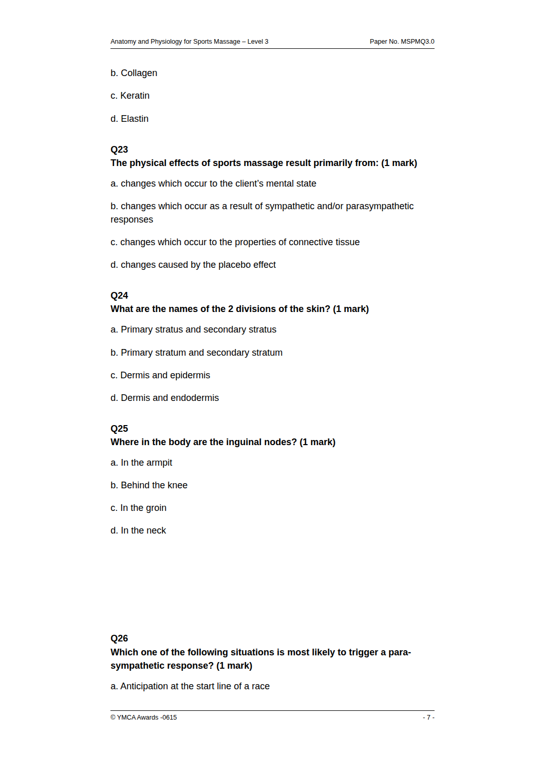Anatomy and Physiology for Sports Massage – Level 3
Paper No. MSPMQ3.0
b. Collagen
c. Keratin
d. Elastin
Q23
The physical effects of sports massage result primarily from: (1 mark)
a. changes which occur to the client’s mental state
b. changes which occur as a result of sympathetic and/or parasympathetic responses
c. changes which occur to the properties of connective tissue
d. changes caused by the placebo effect
Q24
What are the names of the 2 divisions of the skin? (1 mark)
a. Primary stratus and secondary stratus
b. Primary stratum and secondary stratum
c. Dermis and epidermis
d. Dermis and endodermis
Q25
Where in the body are the inguinal nodes? (1 mark)
a. In the armpit
b. Behind the knee
c. In the groin
d. In the neck
Q26
Which one of the following situations is most likely to trigger a para-sympathetic response? (1 mark)
a. Anticipation at the start line of a race
© YMCA Awards -0615
- 7 -